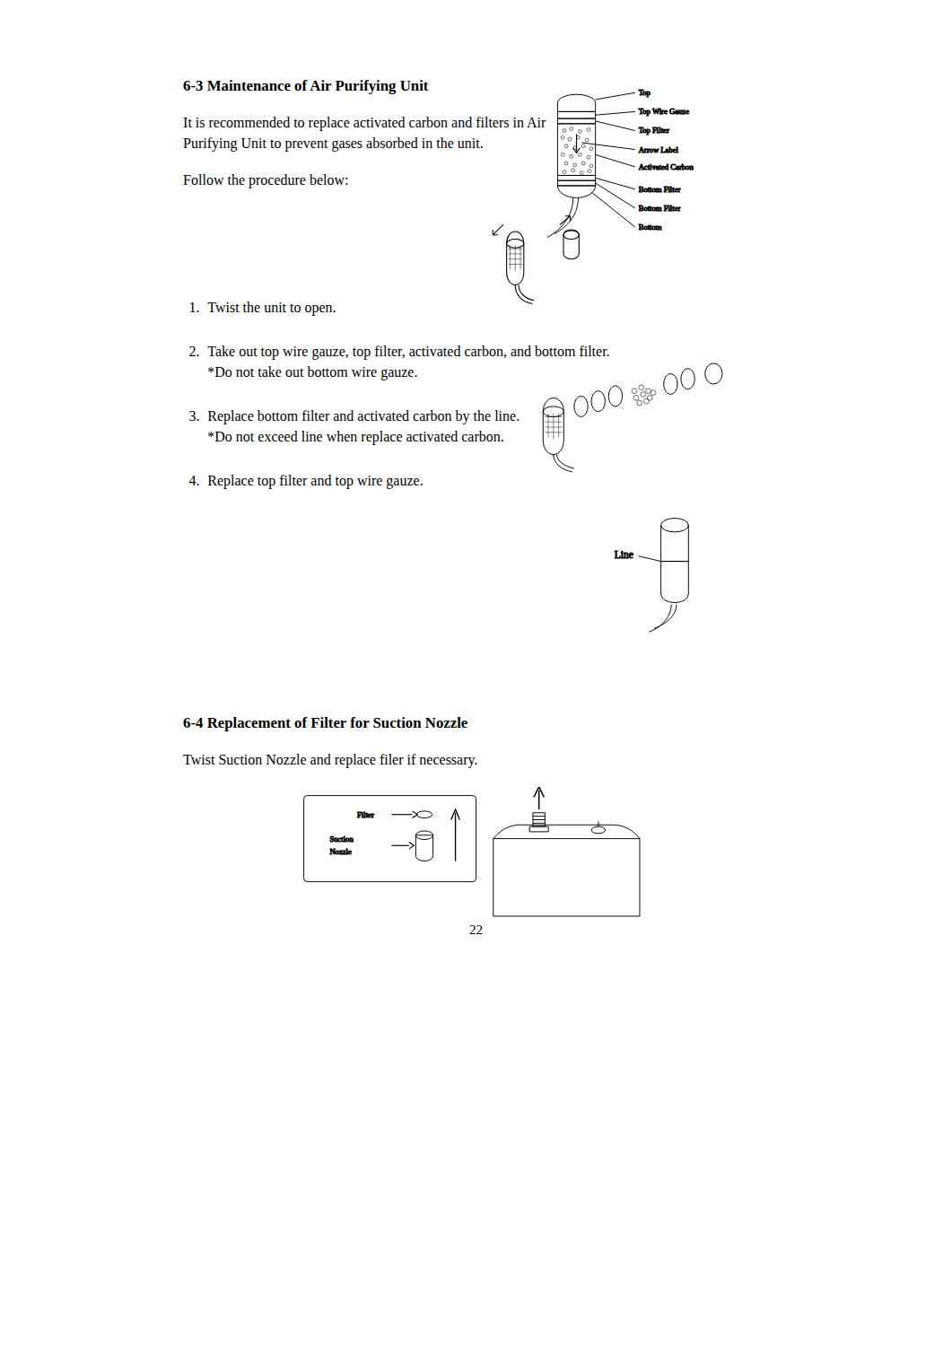6-3 Maintenance of Air Purifying Unit
It is recommended to replace activated carbon and filters in Air Purifying Unit to prevent gases absorbed in the unit.
Follow the procedure below:
Twist the unit to open.
Take out top wire gauze, top filter, activated carbon, and bottom filter.
*Do not take out bottom wire gauze.
Replace bottom filter and activated carbon by the line.
*Do not exceed line when replace activated carbon.
Replace top filter and top wire gauze.
Top Top Wire Gauze Top Filter Arrow Label Activated Carbon Bottom Filter Bottom Filter Bottom Line
6-4 Replacement of Filter for Suction Nozzle
Twist Suction Nozzle and replace filer if necessary.
Filter Suction Nozzle
22